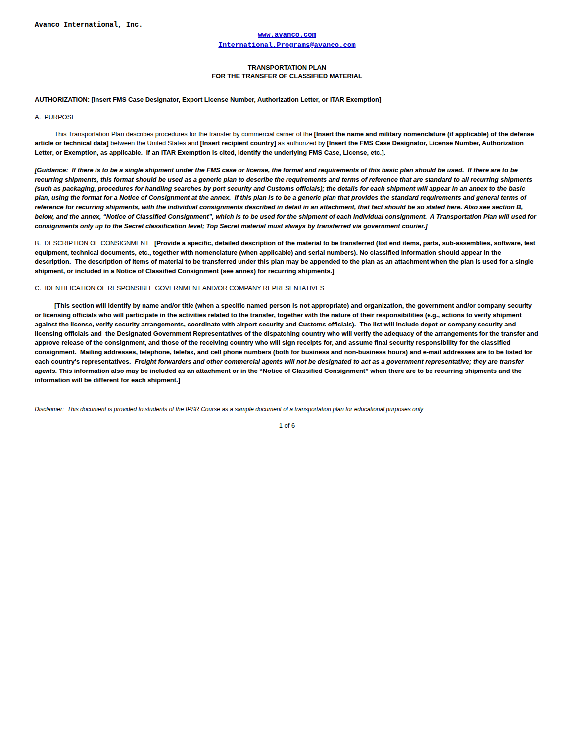Avanco International, Inc.
www.avanco.com International.Programs@avanco.com
TRANSPORTATION PLAN
FOR THE TRANSFER OF CLASSIFIED MATERIAL
AUTHORIZATION: [Insert FMS Case Designator, Export License Number, Authorization Letter, or ITAR Exemption]
A. PURPOSE
This Transportation Plan describes procedures for the transfer by commercial carrier of the [Insert the name and military nomenclature (if applicable) of the defense article or technical data] between the United States and [Insert recipient country] as authorized by [Insert the FMS Case Designator, License Number, Authorization Letter, or Exemption, as applicable. If an ITAR Exemption is cited, identify the underlying FMS Case, License, etc.].
[Guidance: If there is to be a single shipment under the FMS case or license, the format and requirements of this basic plan should be used. If there are to be recurring shipments, this format should be used as a generic plan to describe the requirements and terms of reference that are standard to all recurring shipments (such as packaging, procedures for handling searches by port security and Customs officials); the details for each shipment will appear in an annex to the basic plan, using the format for a Notice of Consignment at the annex. If this plan is to be a generic plan that provides the standard requirements and general terms of reference for recurring shipments, with the individual consignments described in detail in an attachment, that fact should be so stated here. Also see section B, below, and the annex, “Notice of Classified Consignment”, which is to be used for the shipment of each individual consignment. A Transportation Plan will used for consignments only up to the Secret classification level; Top Secret material must always by transferred via government courier.]
B. DESCRIPTION OF CONSIGNMENT [Provide a specific, detailed description of the material to be transferred (list end items, parts, sub-assemblies, software, test equipment, technical documents, etc., together with nomenclature (when applicable) and serial numbers). No classified information should appear in the description. The description of items of material to be transferred under this plan may be appended to the plan as an attachment when the plan is used for a single shipment, or included in a Notice of Classified Consignment (see annex) for recurring shipments.]
C. IDENTIFICATION OF RESPONSIBLE GOVERNMENT AND/OR COMPANY REPRESENTATIVES
[This section will identify by name and/or title (when a specific named person is not appropriate) and organization, the government and/or company security or licensing officials who will participate in the activities related to the transfer, together with the nature of their responsibilities (e.g., actions to verify shipment against the license, verify security arrangements, coordinate with airport security and Customs officials). The list will include depot or company security and licensing officials and the Designated Government Representatives of the dispatching country who will verify the adequacy of the arrangements for the transfer and approve release of the consignment, and those of the receiving country who will sign receipts for, and assume final security responsibility for the classified consignment. Mailing addresses, telephone, telefax, and cell phone numbers (both for business and non-business hours) and e-mail addresses are to be listed for each country's representatives. Freight forwarders and other commercial agents will not be designated to act as a government representative; they are transfer agents. This information also may be included as an attachment or in the “Notice of Classified Consignment” when there are to be recurring shipments and the information will be different for each shipment.]
Disclaimer: This document is provided to students of the IPSR Course as a sample document of a transportation plan for educational purposes only
1 of 6